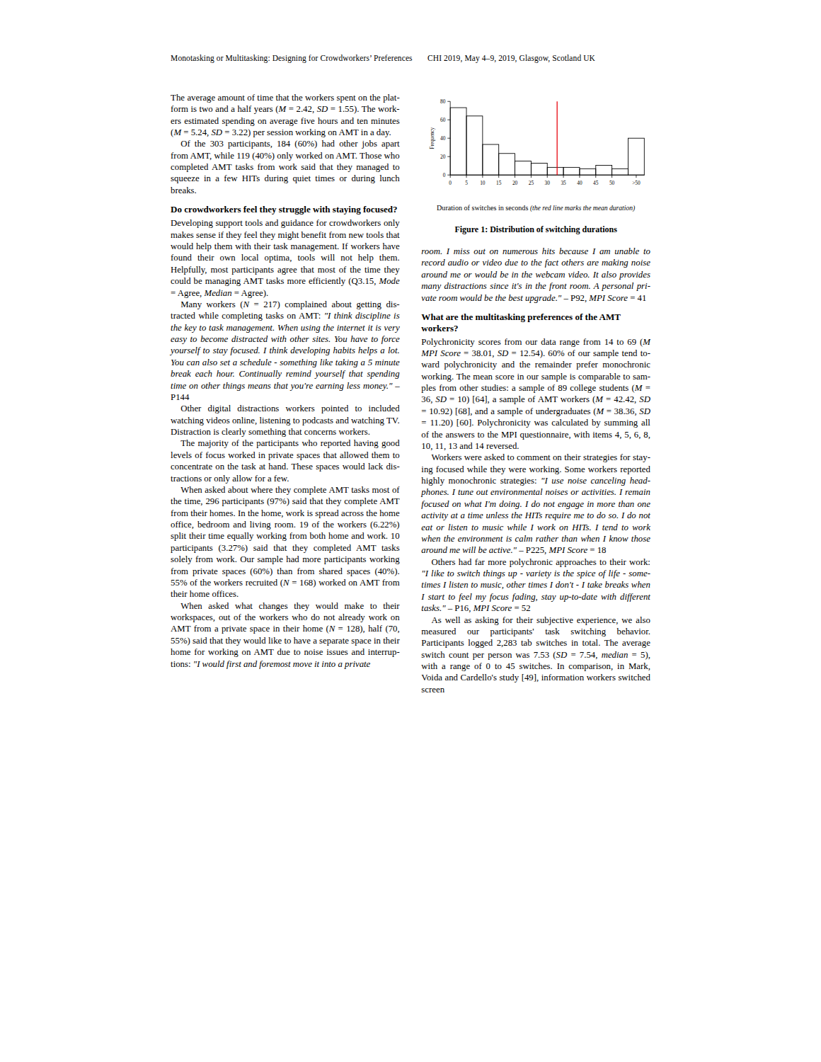Monotasking or Multitasking: Designing for Crowdworkers’ Preferences CHI 2019, May 4–9, 2019, Glasgow, Scotland UK
The average amount of time that the workers spent on the platform is two and a half years (M = 2.42, SD = 1.55). The workers estimated spending on average five hours and ten minutes (M = 5.24, SD = 3.22) per session working on AMT in a day.
Of the 303 participants, 184 (60%) had other jobs apart from AMT, while 119 (40%) only worked on AMT. Those who completed AMT tasks from work said that they managed to squeeze in a few HITs during quiet times or during lunch breaks.
Do crowdworkers feel they struggle with staying focused?
Developing support tools and guidance for crowdworkers only makes sense if they feel they might benefit from new tools that would help them with their task management. If workers have found their own local optima, tools will not help them. Helpfully, most participants agree that most of the time they could be managing AMT tasks more efficiently (Q3.15, Mode = Agree, Median = Agree).
Many workers (N = 217) complained about getting distracted while completing tasks on AMT: "I think discipline is the key to task management. When using the internet it is very easy to become distracted with other sites. You have to force yourself to stay focused. I think developing habits helps a lot. You can also set a schedule - something like taking a 5 minute break each hour. Continually remind yourself that spending time on other things means that you're earning less money." – P144
Other digital distractions workers pointed to included watching videos online, listening to podcasts and watching TV. Distraction is clearly something that concerns workers.
The majority of the participants who reported having good levels of focus worked in private spaces that allowed them to concentrate on the task at hand. These spaces would lack distractions or only allow for a few.
When asked about where they complete AMT tasks most of the time, 296 participants (97%) said that they complete AMT from their homes. In the home, work is spread across the home office, bedroom and living room. 19 of the workers (6.22%) split their time equally working from both home and work. 10 participants (3.27%) said that they completed AMT tasks solely from work. Our sample had more participants working from private spaces (60%) than from shared spaces (40%). 55% of the workers recruited (N = 168) worked on AMT from their home offices.
When asked what changes they would make to their workspaces, out of the workers who do not already work on AMT from a private space in their home (N = 128), half (70, 55%) said that they would like to have a separate space in their home for working on AMT due to noise issues and interruptions: "I would first and foremost move it into a private
0 20 40 60 80 Frequency 0 5 10 15 20 25 30 35 40 45 50 >50
Duration of switches in seconds (the red line marks the mean duration)
Figure 1: Distribution of switching durations
room. I miss out on numerous hits because I am unable to record audio or video due to the fact others are making noise around me or would be in the webcam video. It also provides many distractions since it's in the front room. A personal private room would be the best upgrade." – P92, MPI Score = 41
What are the multitasking preferences of the AMT workers?
Polychronicity scores from our data range from 14 to 69 (M MPI Score = 38.01, SD = 12.54). 60% of our sample tend toward polychronicity and the remainder prefer monochronic working. The mean score in our sample is comparable to samples from other studies: a sample of 89 college students (M = 36, SD = 10) [64], a sample of AMT workers (M = 42.42, SD = 10.92) [68], and a sample of undergraduates (M = 38.36, SD = 11.20) [60]. Polychronicity was calculated by summing all of the answers to the MPI questionnaire, with items 4, 5, 6, 8, 10, 11, 13 and 14 reversed.
Workers were asked to comment on their strategies for staying focused while they were working. Some workers reported highly monochronic strategies: "I use noise canceling headphones. I tune out environmental noises or activities. I remain focused on what I'm doing. I do not engage in more than one activity at a time unless the HITs require me to do so. I do not eat or listen to music while I work on HITs. I tend to work when the environment is calm rather than when I know those around me will be active." – P225, MPI Score = 18
Others had far more polychronic approaches to their work: "I like to switch things up - variety is the spice of life - sometimes I listen to music, other times I don't - I take breaks when I start to feel my focus fading, stay up-to-date with different tasks." – P16, MPI Score = 52
As well as asking for their subjective experience, we also measured our participants' task switching behavior. Participants logged 2,283 tab switches in total. The average switch count per person was 7.53 (SD = 7.54, median = 5), with a range of 0 to 45 switches. In comparison, in Mark, Voida and Cardello's study [49], information workers switched screen